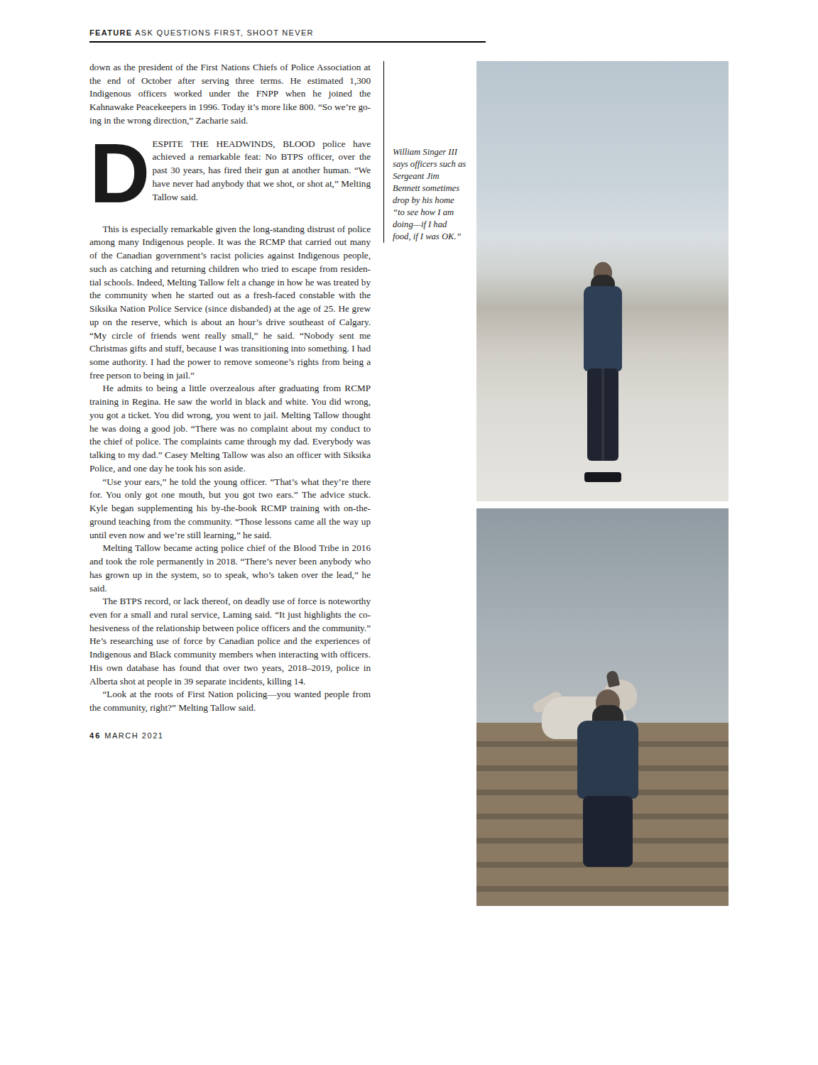FEATURE ASK QUESTIONS FIRST, SHOOT NEVER
down as the president of the First Nations Chiefs of Police Association at the end of October after serving three terms. He estimated 1,300 Indigenous officers worked under the FNPP when he joined the Kahnawake Peacekeepers in 1996. Today it’s more like 800. “So we’re going in the wrong direction,” Zacharie said.
DESPITE THE HEADWINDS, BLOOD police have achieved a remarkable feat: No BTPS officer, over the past 30 years, has fired their gun at another human. “We have never had anybody that we shot, or shot at,” Melting Tallow said.
This is especially remarkable given the long-standing distrust of police among many Indigenous people. It was the RCMP that carried out many of the Canadian government’s racist policies against Indigenous people, such as catching and returning children who tried to escape from residential schools. Indeed, Melting Tallow felt a change in how he was treated by the community when he started out as a fresh-faced constable with the Siksika Nation Police Service (since disbanded) at the age of 25. He grew up on the reserve, which is about an hour’s drive southeast of Calgary. “My circle of friends went really small,” he said. “Nobody sent me Christmas gifts and stuff, because I was transitioning into something. I had some authority. I had the power to remove someone’s rights from being a free person to being in jail.”
He admits to being a little overzealous after graduating from RCMP training in Regina. He saw the world in black and white. You did wrong, you got a ticket. You did wrong, you went to jail. Melting Tallow thought he was doing a good job. “There was no complaint about my conduct to the chief of police. The complaints came through my dad. Everybody was talking to my dad.” Casey Melting Tallow was also an officer with Siksika Police, and one day he took his son aside.
“Use your ears,” he told the young officer. “That’s what they’re there for. You only got one mouth, but you got two ears.” The advice stuck. Kyle began supplementing his by-the-book RCMP training with on-the-ground teaching from the community. “Those lessons came all the way up until even now and we’re still learning,” he said.
Melting Tallow became acting police chief of the Blood Tribe in 2016 and took the role permanently in 2018. “There’s never been anybody who has grown up in the system, so to speak, who’s taken over the lead,” he said.
The BTPS record, or lack thereof, on deadly use of force is noteworthy even for a small and rural service, Laming said. “It just highlights the cohesiveness of the relationship between police officers and the community.” He’s researching use of force by Canadian police and the experiences of Indigenous and Black community members when interacting with officers. His own database has found that over two years, 2018–2019, police in Alberta shot at people in 39 separate incidents, killing 14.
“Look at the roots of First Nation policing—you wanted people from the community, right?” Melting Tallow said.
46 MARCH 2021
William Singer III says officers such as Sergeant Jim Bennett sometimes drop by his home “to see how I am doing—if I had food, if I was OK.”